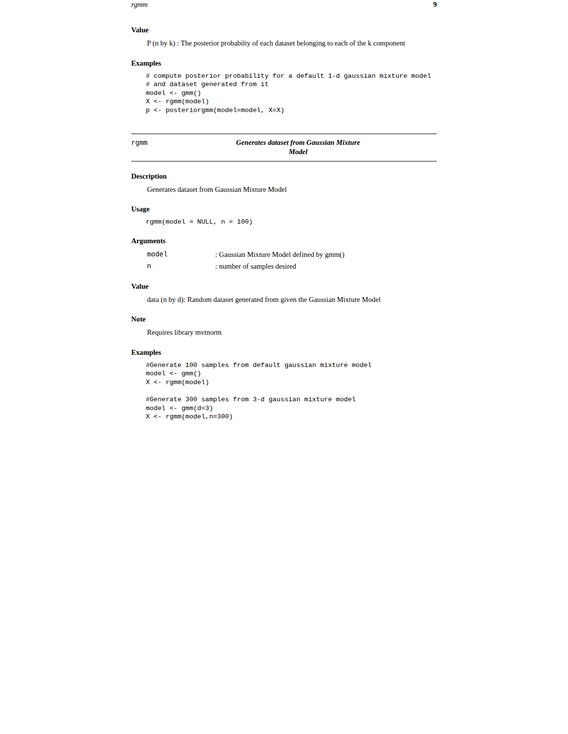rgmm 9
Value
P (n by k) : The posterior probabilty of each dataset belonging to each of the k component
Examples
# compute posterior probability for a default 1-d gaussian mixture model
# and dataset generated from it
model <- gmm()
X <- rgmm(model)
p <- posteriorgmm(model=model, X=X)
rgmm Generates dataset from Gaussian Mixture Model
Description
Generates dataset from Gaussian Mixture Model
Usage
rgmm(model = NULL, n = 100)
Arguments
model
: Gaussian Mixture Model defined by gmm()
n
: number of samples desired
Value
data (n by d): Random dataset generated from given the Gaussian Mixture Model
Note
Requires library mvtnorm
Examples
#Generate 100 samples from default gaussian mixture model
model <- gmm()
X <- rgmm(model)

#Generate 300 samples from 3-d gaussian mixture model
model <- gmm(d=3)
X <- rgmm(model,n=300)